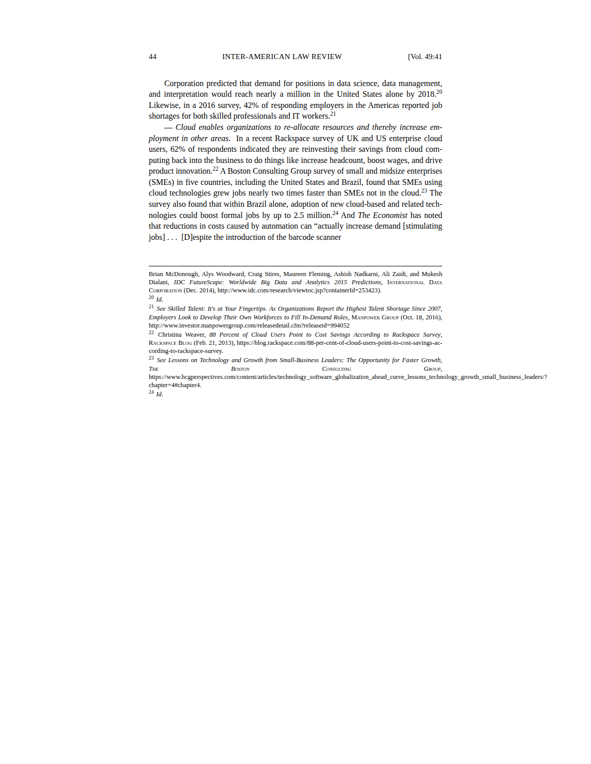44 INTER-AMERICAN LAW REVIEW [Vol. 49:41
Corporation predicted that demand for positions in data science, data management, and interpretation would reach nearly a million in the United States alone by 2018.20 Likewise, in a 2016 survey, 42% of responding employers in the Americas reported job shortages for both skilled professionals and IT workers.21
— Cloud enables organizations to re-allocate resources and thereby increase employment in other areas. In a recent Rackspace survey of UK and US enterprise cloud users, 62% of respondents indicated they are reinvesting their savings from cloud computing back into the business to do things like increase headcount, boost wages, and drive product innovation.22 A Boston Consulting Group survey of small and midsize enterprises (SMEs) in five countries, including the United States and Brazil, found that SMEs using cloud technologies grew jobs nearly two times faster than SMEs not in the cloud.23 The survey also found that within Brazil alone, adoption of new cloud-based and related technologies could boost formal jobs by up to 2.5 million.24 And The Economist has noted that reductions in costs caused by automation can “actually increase demand [stimulating jobs] . . . [D]espite the introduction of the barcode scanner
Brian McDonough, Alys Woodward, Craig Stires, Maureen Fleming, Ashish Nadkarni, Ali Zaidi, and Mukesh Dialani, IDC FutureScape: Worldwide Big Data and Analytics 2015 Predictions, International Data Corporation (Dec. 2014), http://www.idc.com/research/viewtoc.jsp?containerId=253423).
20 Id.
21 See Skilled Talent: It's at Your Fingertips. As Organizations Report the Highest Talent Shortage Since 2007, Employers Look to Develop Their Own Workforces to Fill In-Demand Roles, Manpower Group (Oct. 18, 2016), http://www.investor.manpowergroup.com/releasedetail.cfm?releaseid=994052
22 Christina Weaver, 88 Percent of Cloud Users Point to Cost Savings According to Rackspace Survey, Rackspace Blog (Feb. 21, 2013), https://blog.rackspace.com/88-per-cent-of-cloud-users-point-to-cost-savings-according-to-rackspace-survey.
23 See Lessons on Technology and Growth from Small-Business Leaders: The Opportunity for Faster Growth, The Boston Consulting Group, https://www.bcgperspectives.com/content/articles/technology_software_globalization_ahead_curve_lessons_technology_growth_small_business_leaders/?chapter=4#chapter4.
24 Id.